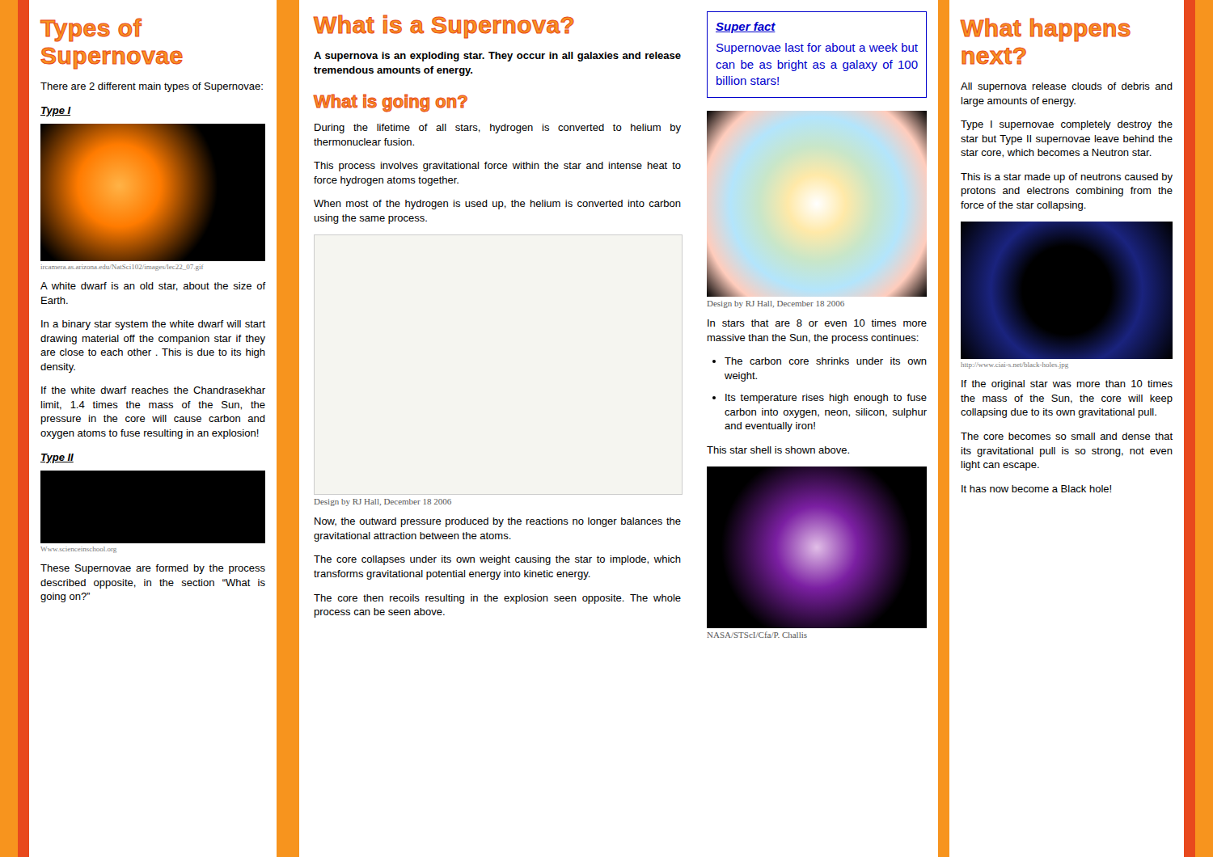Types of Supernovae
There are 2 different main types of Supernovae:
Type I
ircamera.as.arizona.edu/NatSci102/images/lec22_07.gif
A white dwarf is an old star, about the size of Earth.
In a binary star system the white dwarf will start drawing material off the companion star if they are close to each other . This is due to its high density.
If the white dwarf reaches the Chandrasekhar limit, 1.4 times the mass of the Sun, the pressure in the core will cause carbon and oxygen atoms to fuse resulting in an explosion!
Type II
Www.scienceinschool.org
These Supernovae are formed by the process described opposite, in the section “What is going on?”
What is a Supernova?
A supernova is an exploding star. They occur in all galaxies and release tremendous amounts of energy.
What is going on?
During the lifetime of all stars, hydrogen is converted to helium by thermonuclear fusion.
This process involves gravitational force within the star and intense heat to force hydrogen atoms together.
When most of the hydrogen is used up, the helium is converted into carbon using the same process.
Design by RJ Hall, December 18 2006
Now, the outward pressure produced by the reactions no longer balances the gravitational attraction between the atoms.
The core collapses under its own weight causing the star to implode, which transforms gravitational potential energy into kinetic energy.
The core then recoils resulting in the explosion seen opposite. The whole process can be seen above.
Super fact
Supernovae last for about a week but can be as bright as a galaxy of 100 billion stars!
Design by RJ Hall, December 18 2006
In stars that are 8 or even 10 times more massive than the Sun, the process continues:
The carbon core shrinks under its own weight.
Its temperature rises high enough to fuse carbon into oxygen, neon, silicon, sulphur and eventually iron!
This star shell is shown above.
NASA/STScI/Cfa/P. Challis
What happens next?
All supernova release clouds of debris and large amounts of energy.
Type I supernovae completely destroy the star but Type II supernovae leave behind the star core, which becomes a Neutron star.
This is a star made up of neutrons caused by protons and electrons combining from the force of the star collapsing.
http://www.ciai-s.net/black-holes.jpg
If the original star was more than 10 times the mass of the Sun, the core will keep collapsing due to its own gravitational pull.
The core becomes so small and dense that its gravitational pull is so strong, not even light can escape.
It has now become a Black hole!